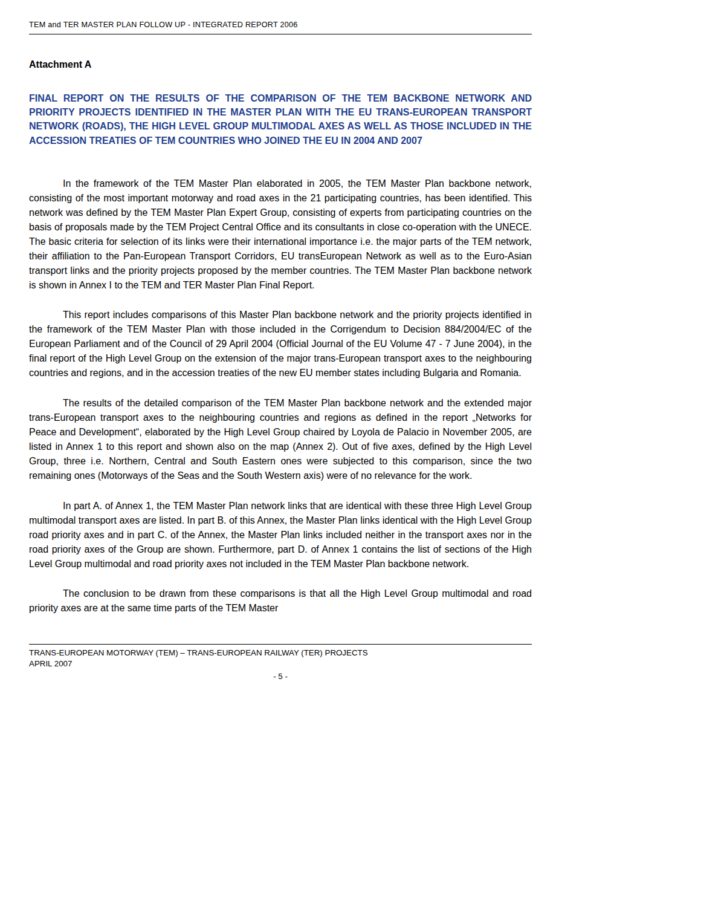TEM and TER MASTER PLAN FOLLOW UP - INTEGRATED REPORT 2006
Attachment A
Final report on the results of the comparison of the TEM backbone network and priority projects identified in the Master Plan with the EU Trans-European Transport Network (roads), the High Level Group multimodal axes as well as those included in the accession treaties of TEM countries who joined the EU in 2004 and 2007
In the framework of the TEM Master Plan elaborated in 2005, the TEM Master Plan backbone network, consisting of the most important motorway and road axes in the 21 participating countries, has been identified. This network was defined by the TEM Master Plan Expert Group, consisting of experts from participating countries on the basis of proposals made by the TEM Project Central Office and its consultants in close co-operation with the UNECE. The basic criteria for selection of its links were their international importance i.e. the major parts of the TEM network, their affiliation to the Pan-European Transport Corridors, EU transEuropean Network as well as to the Euro-Asian transport links and the priority projects proposed by the member countries. The TEM Master Plan backbone network is shown in Annex I to the TEM and TER Master Plan Final Report.
This report includes comparisons of this Master Plan backbone network and the priority projects identified in the framework of the TEM Master Plan with those included in the Corrigendum to Decision 884/2004/EC of the European Parliament and of the Council of 29 April 2004 (Official Journal of the EU Volume 47 - 7 June 2004), in the final report of the High Level Group on the extension of the major trans-European transport axes to the neighbouring countries and regions, and in the accession treaties of the new EU member states including Bulgaria and Romania.
The results of the detailed comparison of the TEM Master Plan backbone network and the extended major trans-European transport axes to the neighbouring countries and regions as defined in the report „Networks for Peace and Development“, elaborated by the High Level Group chaired by Loyola de Palacio in November 2005, are listed in Annex 1 to this report and shown also on the map (Annex 2). Out of five axes, defined by the High Level Group, three i.e. Northern, Central and South Eastern ones were subjected to this comparison, since the two remaining ones (Motorways of the Seas and the South Western axis) were of no relevance for the work.
In part A. of Annex 1, the TEM Master Plan network links that are identical with these three High Level Group multimodal transport axes are listed. In part B. of this Annex, the Master Plan links identical with the High Level Group road priority axes and in part C. of the Annex, the Master Plan links included neither in the transport axes nor in the road priority axes of the Group are shown. Furthermore, part D. of Annex 1 contains the list of sections of the High Level Group multimodal and road priority axes not included in the TEM Master Plan backbone network.
The conclusion to be drawn from these comparisons is that all the High Level Group multimodal and road priority axes are at the same time parts of the TEM Master
TRANS-EUROPEAN MOTORWAY (TEM) – TRANS-EUROPEAN RAILWAY (TER) PROJECTS
APRIL 2007
- 5 -